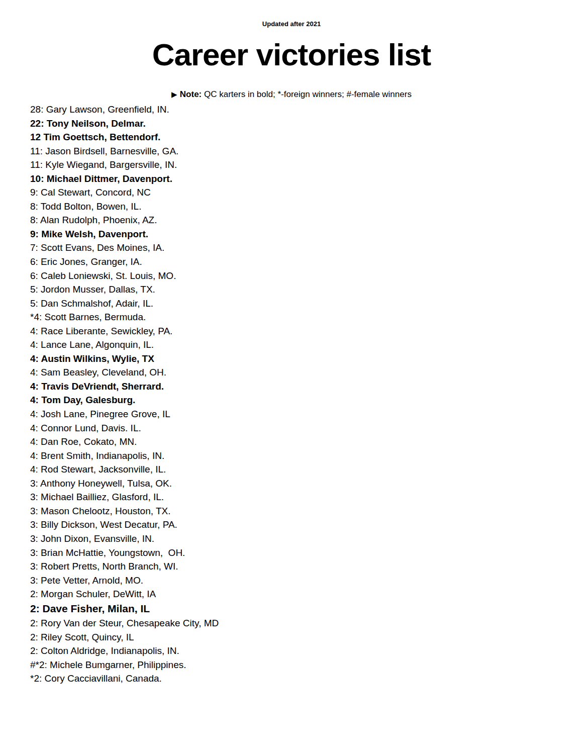Updated after 2021
Career victories list
▶ Note: QC karters in bold; *-foreign winners; #-female winners
28: Gary Lawson, Greenfield, IN.
22: Tony Neilson, Delmar.
12 Tim Goettsch, Bettendorf.
11: Jason Birdsell, Barnesville, GA.
11: Kyle Wiegand, Bargersville, IN.
10: Michael Dittmer, Davenport.
9: Cal Stewart, Concord, NC
8: Todd Bolton, Bowen, IL.
8: Alan Rudolph, Phoenix, AZ.
9: Mike Welsh, Davenport.
7: Scott Evans, Des Moines, IA.
6: Eric Jones, Granger, IA.
6: Caleb Loniewski, St. Louis, MO.
5: Jordon Musser, Dallas, TX.
5: Dan Schmalshof, Adair, IL.
*4: Scott Barnes, Bermuda.
4: Race Liberante, Sewickley, PA.
4: Lance Lane, Algonquin, IL.
4: Austin Wilkins, Wylie, TX
4: Sam Beasley, Cleveland, OH.
4: Travis DeVriendt, Sherrard.
4: Tom Day, Galesburg.
4: Josh Lane, Pinegree Grove, IL
4: Connor Lund, Davis. IL.
4: Dan Roe, Cokato, MN.
4: Brent Smith, Indianapolis, IN.
4: Rod Stewart, Jacksonville, IL.
3: Anthony Honeywell, Tulsa, OK.
3: Michael Bailliez, Glasford, IL.
3: Mason Chelootz, Houston, TX.
3: Billy Dickson, West Decatur, PA.
3: John Dixon, Evansville, IN.
3: Brian McHattie, Youngstown, OH.
3: Robert Pretts, North Branch, WI.
3: Pete Vetter, Arnold, MO.
2: Morgan Schuler, DeWitt, IA
2: Dave Fisher, Milan, IL
2: Rory Van der Steur, Chesapeake City, MD
2: Riley Scott, Quincy, IL
2: Colton Aldridge, Indianapolis, IN.
#*2: Michele Bumgarner, Philippines.
*2: Cory Cacciavillani, Canada.